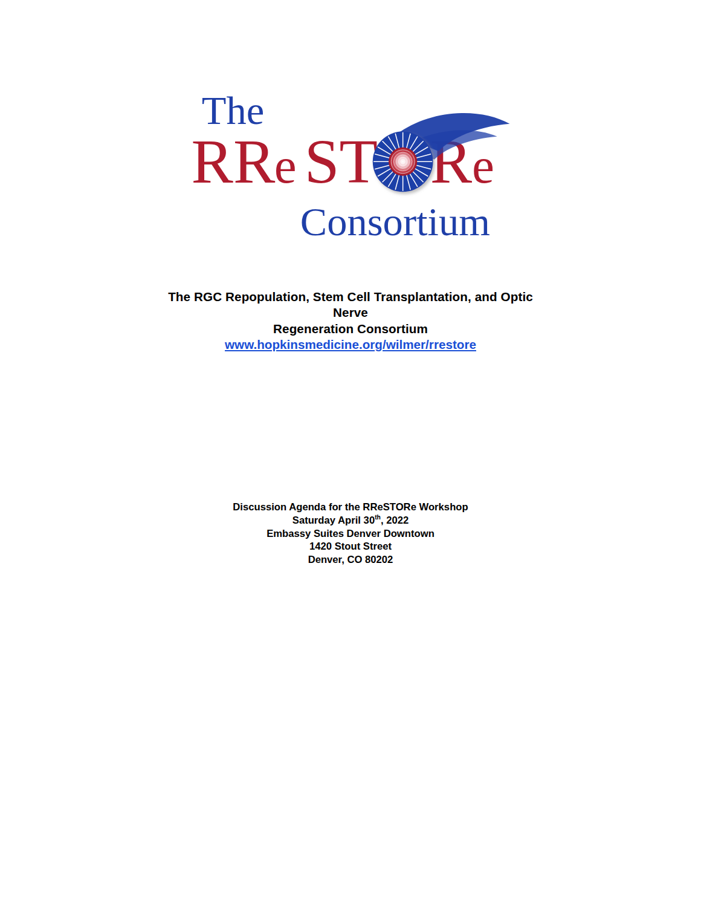The RR e ST O R e Consortium
The RGC Repopulation, Stem Cell Transplantation, and Optic Nerve
Regeneration Consortium
www.hopkinsmedicine.org/wilmer/rrestore
Discussion Agenda for the RReSTORe Workshop
Saturday April 30th, 2022
Embassy Suites Denver Downtown
1420 Stout Street
Denver, CO 80202